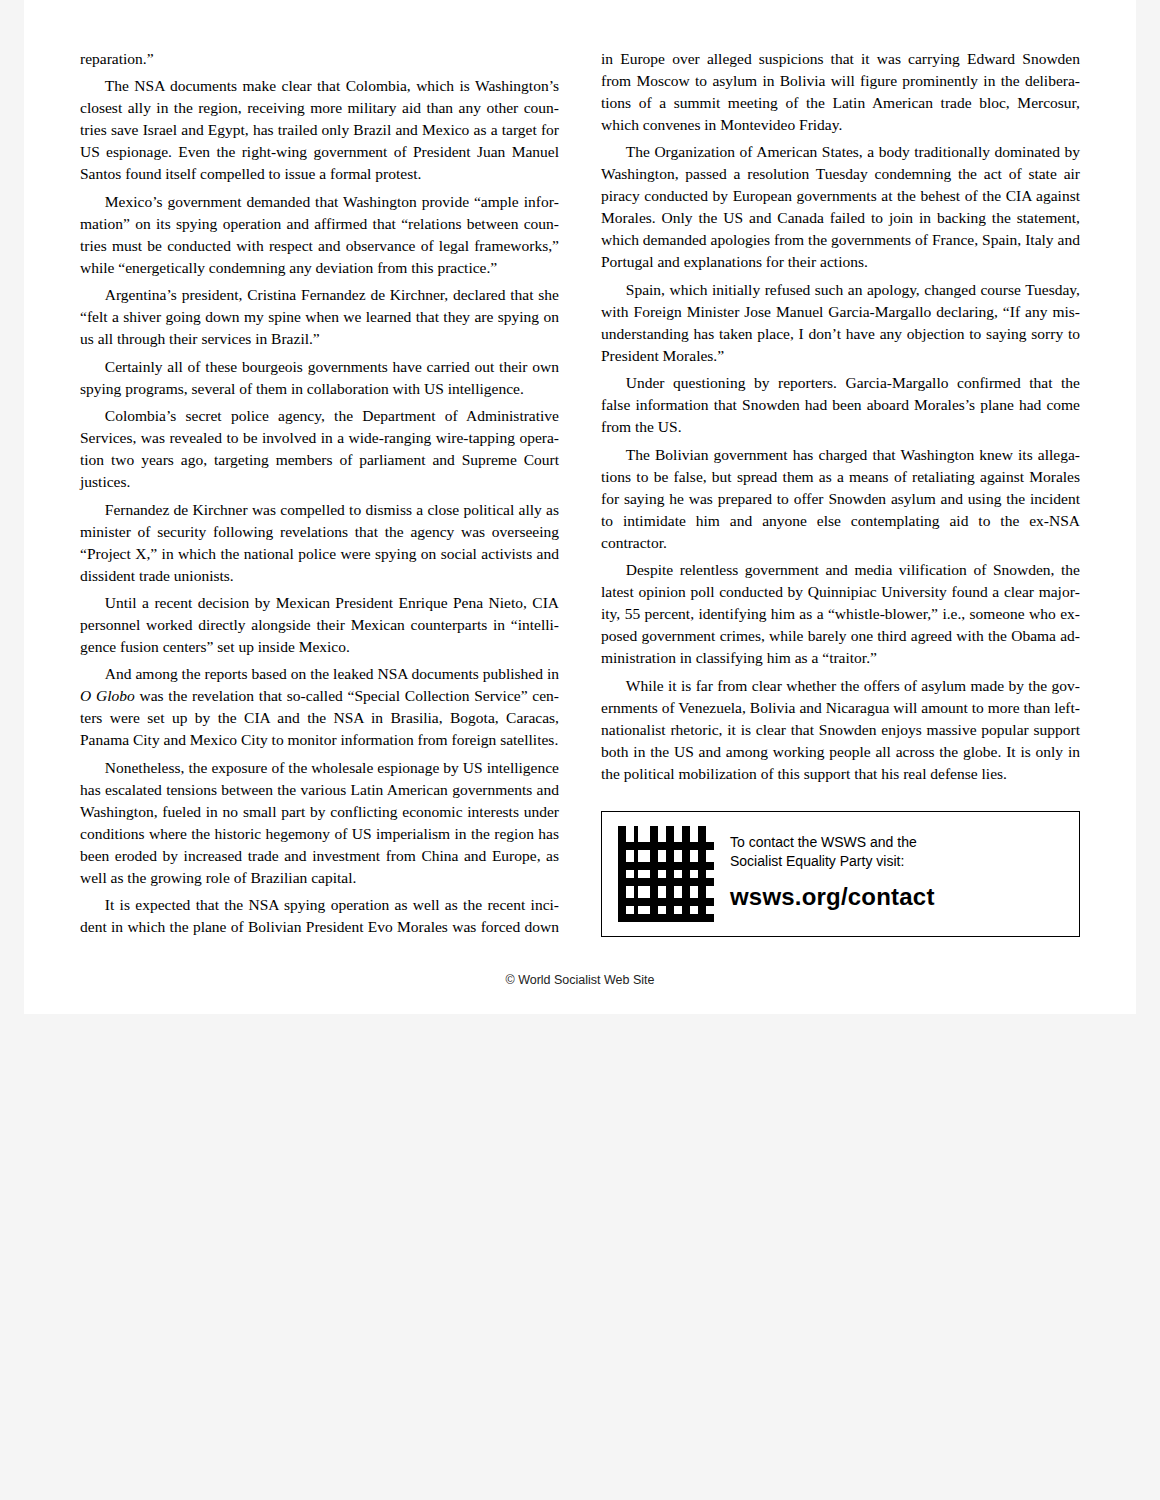reparation.”
The NSA documents make clear that Colombia, which is Washington’s closest ally in the region, receiving more military aid than any other countries save Israel and Egypt, has trailed only Brazil and Mexico as a target for US espionage. Even the right-wing government of President Juan Manuel Santos found itself compelled to issue a formal protest.
Mexico’s government demanded that Washington provide “ample information” on its spying operation and affirmed that “relations between countries must be conducted with respect and observance of legal frameworks,” while “energetically condemning any deviation from this practice.”
Argentina’s president, Cristina Fernandez de Kirchner, declared that she “felt a shiver going down my spine when we learned that they are spying on us all through their services in Brazil.”
Certainly all of these bourgeois governments have carried out their own spying programs, several of them in collaboration with US intelligence.
Colombia’s secret police agency, the Department of Administrative Services, was revealed to be involved in a wide-ranging wire-tapping operation two years ago, targeting members of parliament and Supreme Court justices.
Fernandez de Kirchner was compelled to dismiss a close political ally as minister of security following revelations that the agency was overseeing “Project X,” in which the national police were spying on social activists and dissident trade unionists.
Until a recent decision by Mexican President Enrique Pena Nieto, CIA personnel worked directly alongside their Mexican counterparts in “intelligence fusion centers” set up inside Mexico.
And among the reports based on the leaked NSA documents published in O Globo was the revelation that so-called “Special Collection Service” centers were set up by the CIA and the NSA in Brasilia, Bogota, Caracas, Panama City and Mexico City to monitor information from foreign satellites.
Nonetheless, the exposure of the wholesale espionage by US intelligence has escalated tensions between the various Latin American governments and Washington, fueled in no small part by conflicting economic interests under conditions where the historic hegemony of US imperialism in the region has been eroded by increased trade and investment from China and Europe, as well as the growing role of Brazilian capital.
It is expected that the NSA spying operation as well as the recent incident in which the plane of Bolivian President Evo Morales was forced down in Europe over alleged suspicions that it was carrying Edward Snowden from Moscow to asylum in Bolivia will figure prominently in the deliberations of a summit meeting of the Latin American trade bloc, Mercosur, which convenes in Montevideo Friday.
The Organization of American States, a body traditionally dominated by Washington, passed a resolution Tuesday condemning the act of state air piracy conducted by European governments at the behest of the CIA against Morales. Only the US and Canada failed to join in backing the statement, which demanded apologies from the governments of France, Spain, Italy and Portugal and explanations for their actions.
Spain, which initially refused such an apology, changed course Tuesday, with Foreign Minister Jose Manuel Garcia-Margallo declaring, “If any misunderstanding has taken place, I don’t have any objection to saying sorry to President Morales.”
Under questioning by reporters. Garcia-Margallo confirmed that the false information that Snowden had been aboard Morales’s plane had come from the US.
The Bolivian government has charged that Washington knew its allegations to be false, but spread them as a means of retaliating against Morales for saying he was prepared to offer Snowden asylum and using the incident to intimidate him and anyone else contemplating aid to the ex-NSA contractor.
Despite relentless government and media vilification of Snowden, the latest opinion poll conducted by Quinnipiac University found a clear majority, 55 percent, identifying him as a “whistle-blower,” i.e., someone who exposed government crimes, while barely one third agreed with the Obama administration in classifying him as a “traitor.”
While it is far from clear whether the offers of asylum made by the governments of Venezuela, Bolivia and Nicaragua will amount to more than left-nationalist rhetoric, it is clear that Snowden enjoys massive popular support both in the US and among working people all across the globe. It is only in the political mobilization of this support that his real defense lies.
To contact the WSWS and the
Socialist Equality Party visit: wsws.org/contact
© World Socialist Web Site